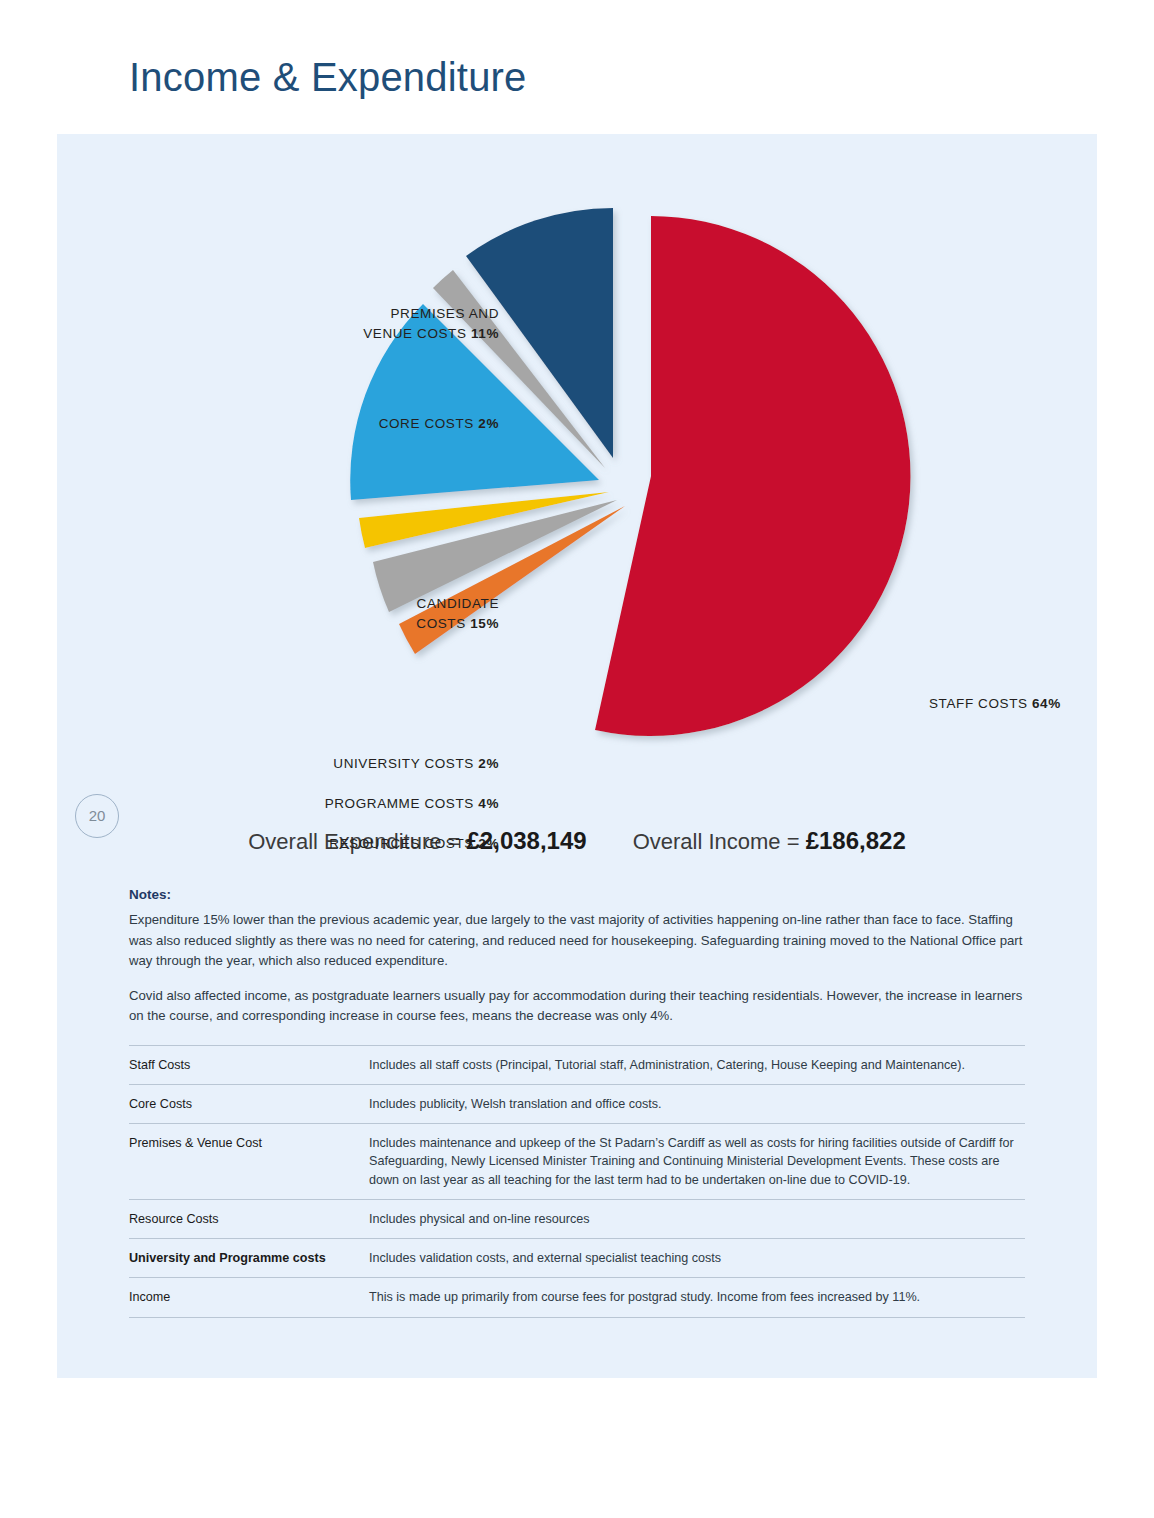Income & Expenditure
20
PREMISES AND
VENUE COSTS 11%
CORE COSTS 2%
CANDIDATE
COSTS 15%
UNIVERSITY COSTS 2%
PROGRAMME COSTS 4%
RESOURCES COSTS 2%
STAFF COSTS 64%
Overall Expenditure = £2,038,149 Overall Income = £186,822
Notes:
Expenditure 15% lower than the previous academic year, due largely to the vast majority of activities happening on-line rather than face to face. Staffing was also reduced slightly as there was no need for catering, and reduced need for housekeeping. Safeguarding training moved to the National Office part way through the year, which also reduced expenditure.
Covid also affected income, as postgraduate learners usually pay for accommodation during their teaching residentials. However, the increase in learners on the course, and corresponding increase in course fees, means the decrease was only 4%.
| Staff Costs | Includes all staff costs (Principal, Tutorial staff, Administration, Catering, House Keeping and Maintenance). |
| Core Costs | Includes publicity, Welsh translation and office costs. |
| Premises & Venue Cost | Includes maintenance and upkeep of the St Padarn’s Cardiff as well as costs for hiring facilities outside of Cardiff for Safeguarding, Newly Licensed Minister Training and Continuing Ministerial Development Events. These costs are down on last year as all teaching for the last term had to be undertaken on-line due to COVID-19. |
| Resource Costs | Includes physical and on-line resources |
| University and Programme costs | Includes validation costs, and external specialist teaching costs |
| Income | This is made up primarily from course fees for postgrad study. Income from fees increased by 11%. |